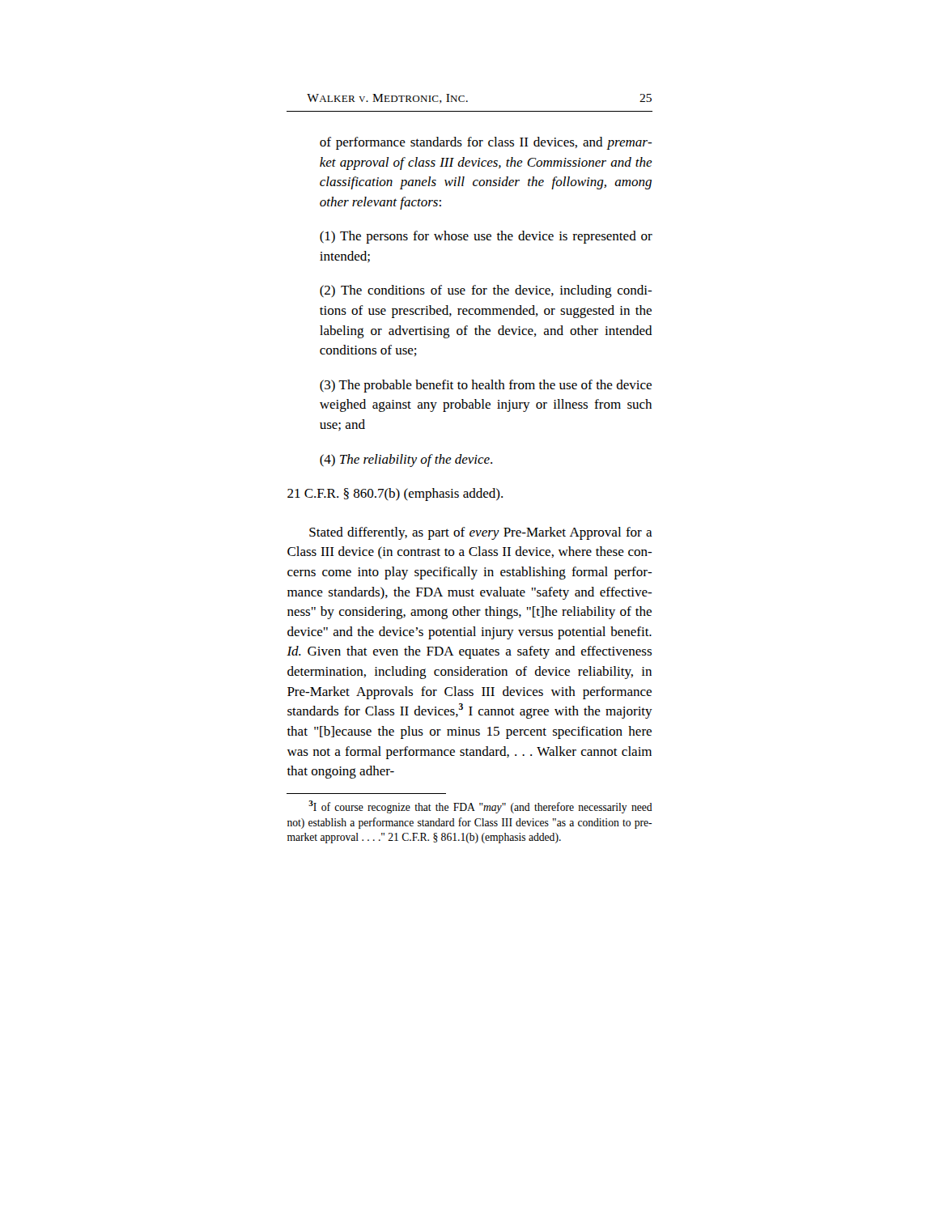WALKER v. MEDTRONIC, INC. 25
of performance standards for class II devices, and premarket approval of class III devices, the Commissioner and the classification panels will consider the following, among other relevant factors:
(1) The persons for whose use the device is represented or intended;
(2) The conditions of use for the device, including conditions of use prescribed, recommended, or suggested in the labeling or advertising of the device, and other intended conditions of use;
(3) The probable benefit to health from the use of the device weighed against any probable injury or illness from such use; and
(4) The reliability of the device.
21 C.F.R. § 860.7(b) (emphasis added).
Stated differently, as part of every Pre-Market Approval for a Class III device (in contrast to a Class II device, where these concerns come into play specifically in establishing formal performance standards), the FDA must evaluate "safety and effectiveness" by considering, among other things, "[t]he reliability of the device" and the device’s potential injury versus potential benefit. Id. Given that even the FDA equates a safety and effectiveness determination, including consideration of device reliability, in Pre-Market Approvals for Class III devices with performance standards for Class II devices,3 I cannot agree with the majority that "[b]ecause the plus or minus 15 percent specification here was not a formal performance standard, . . . Walker cannot claim that ongoing adher-
3 I of course recognize that the FDA "may" (and therefore necessarily need not) establish a performance standard for Class III devices "as a condition to premarket approval . . . ." 21 C.F.R. § 861.1(b) (emphasis added).